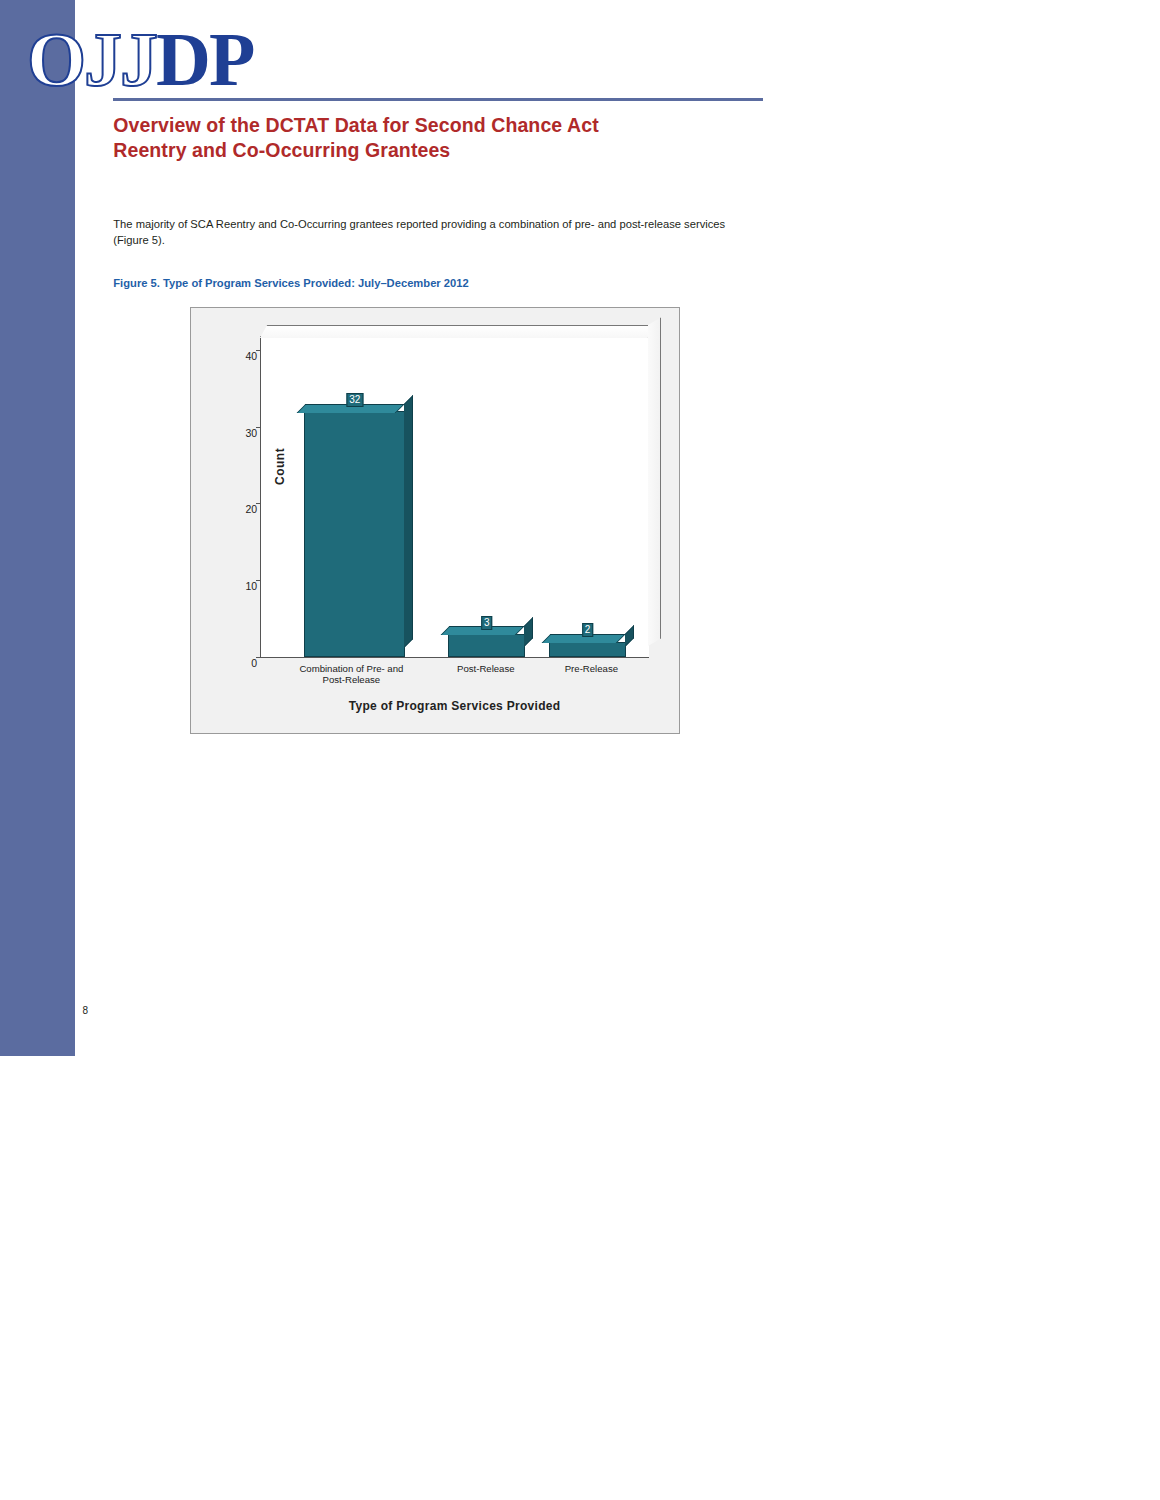OJJ DP
Overview of the DCTAT Data for Second Chance Act
Reentry and Co-Occurring Grantees
The majority of SCA Reentry and Co-Occurring grantees reported providing a combination of pre- and post-release services (Figure 5).
Figure 5. Type of Program Services Provided: July–December 2012
Count
0
10
20
30
40
32
3
2
Combination of Pre- and
Post-Release Post-Release Pre-Release
Type of Program Services Provided
8